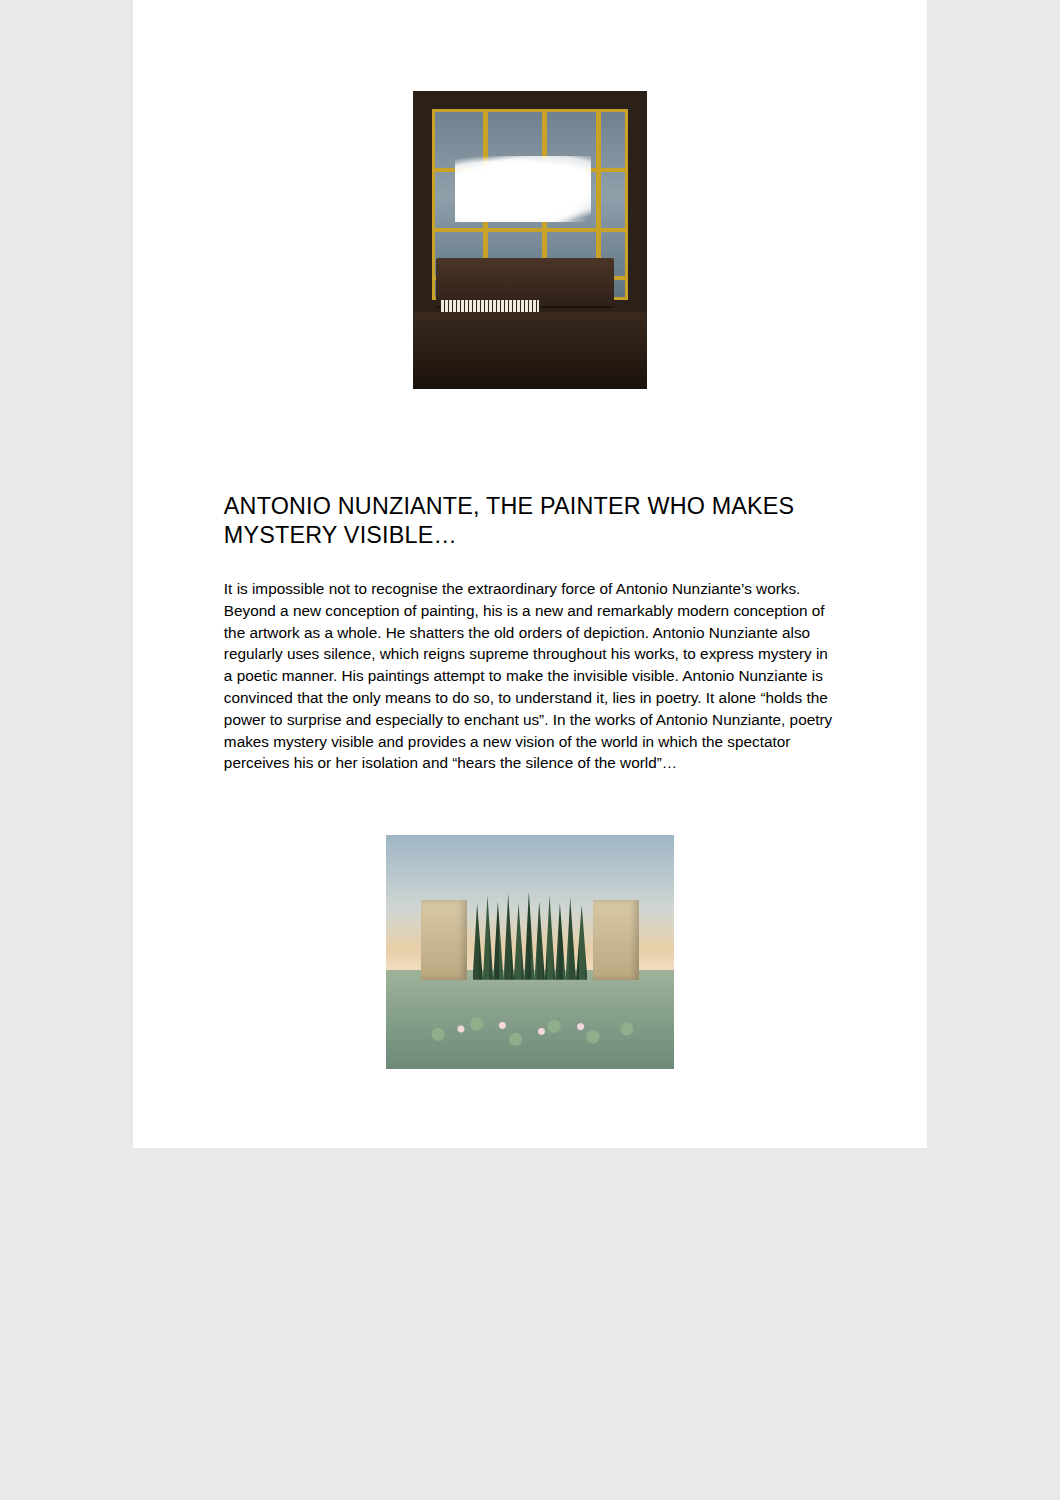ANTONIO NUNZIANTE, THE PAINTER WHO MAKES MYSTERY VISIBLE…
It is impossible not to recognise the extraordinary force of Antonio Nunziante’s works. Beyond a new conception of painting, his is a new and remarkably modern conception of the artwork as a whole. He shatters the old orders of depiction. Antonio Nunziante also regularly uses silence, which reigns supreme throughout his works, to express mystery in a poetic manner. His paintings attempt to make the invisible visible. Antonio Nunziante is convinced that the only means to do so, to understand it, lies in poetry. It alone “holds the power to surprise and especially to enchant us”. In the works of Antonio Nunziante, poetry makes mystery visible and provides a new vision of the world in which the spectator perceives his or her isolation and “hears the silence of the world”…